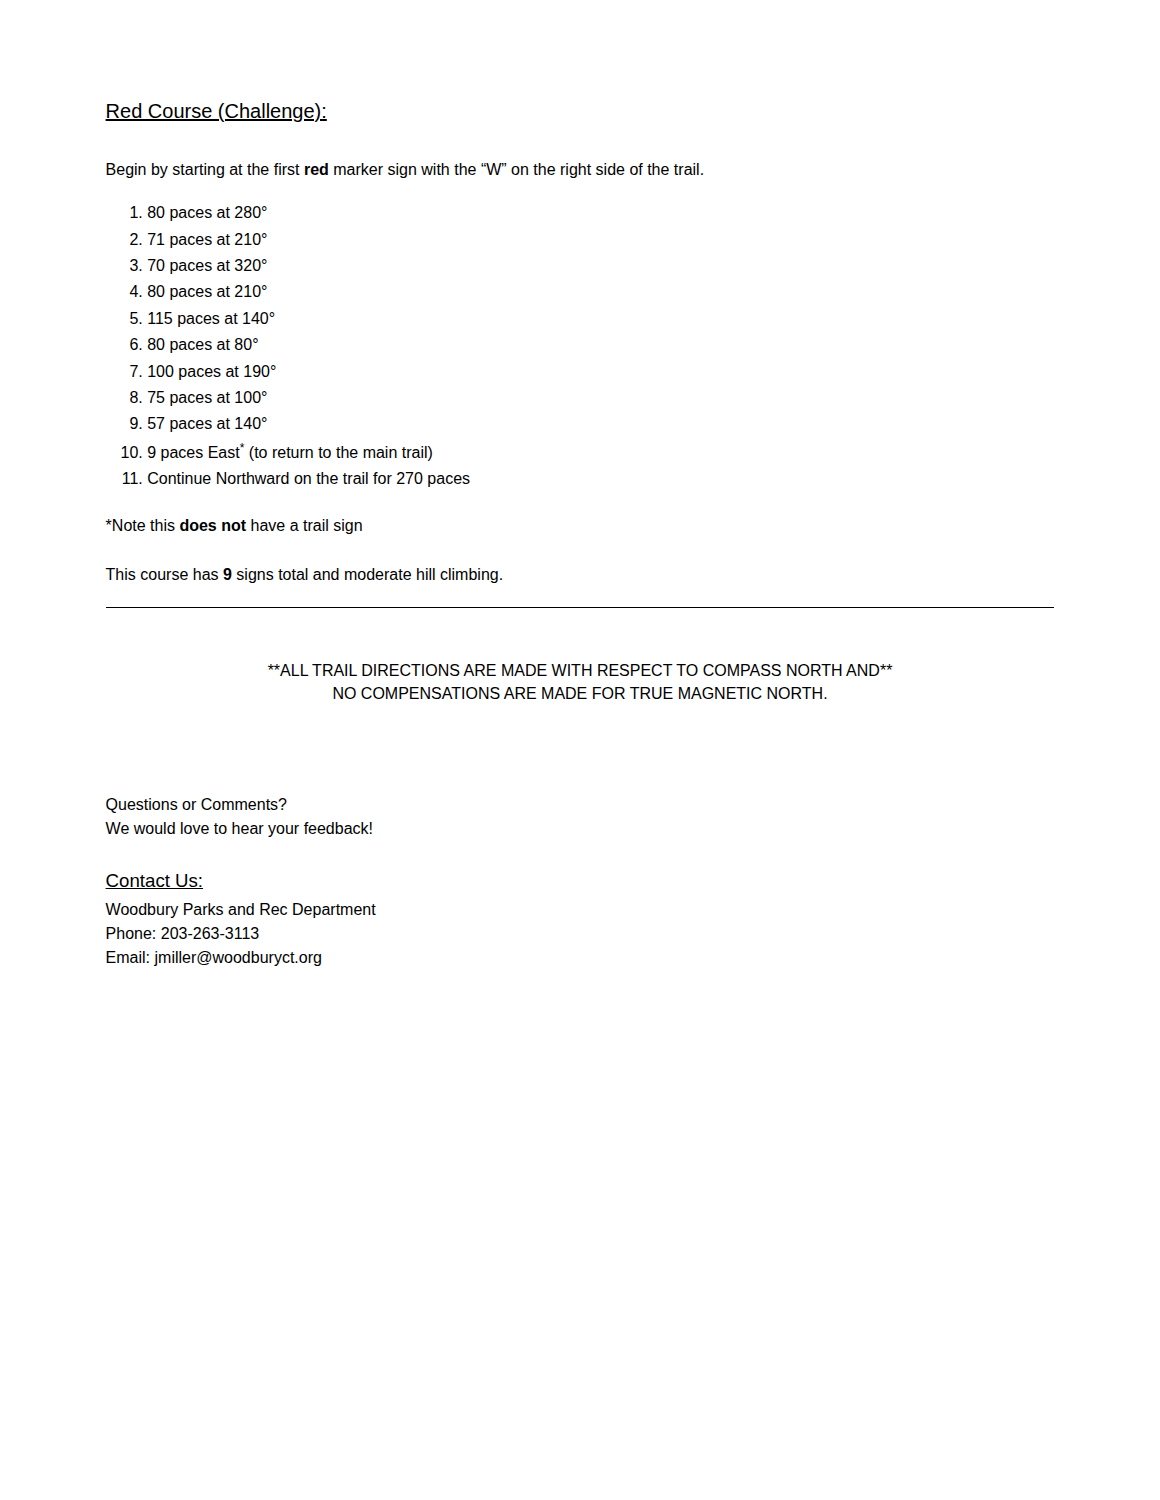Red Course (Challenge):
Begin by starting at the first red marker sign with the “W” on the right side of the trail.
80 paces at 280°
71 paces at 210°
70 paces at 320°
80 paces at 210°
115 paces at 140°
80 paces at 80°
100 paces at 190°
75 paces at 100°
57 paces at 140°
9 paces East* (to return to the main trail)
Continue Northward on the trail for 270 paces
*Note this does not have a trail sign
This course has 9 signs total and moderate hill climbing.
**ALL TRAIL DIRECTIONS ARE MADE WITH RESPECT TO COMPASS NORTH AND** NO COMPENSATIONS ARE MADE FOR TRUE MAGNETIC NORTH.
Questions or Comments?
We would love to hear your feedback!
Contact Us:
Woodbury Parks and Rec Department
Phone: 203-263-3113
Email: jmiller@woodburyct.org